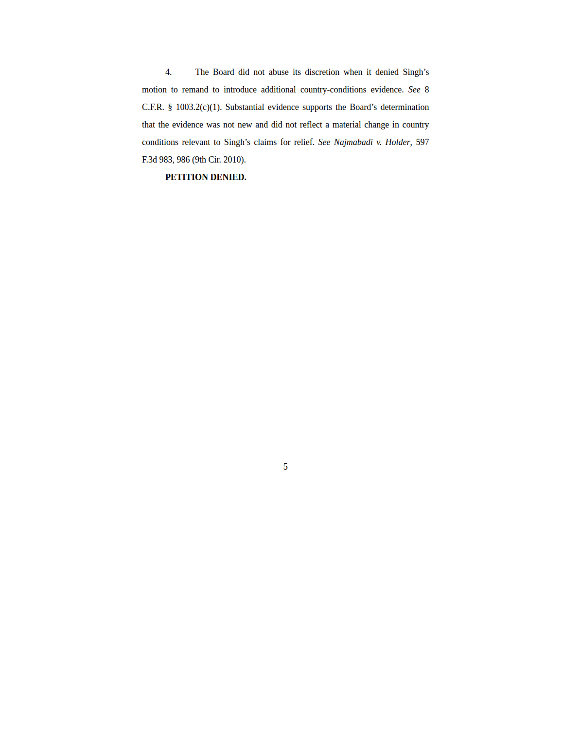4. The Board did not abuse its discretion when it denied Singh’s motion to remand to introduce additional country-conditions evidence. See 8 C.F.R. § 1003.2(c)(1). Substantial evidence supports the Board’s determination that the evidence was not new and did not reflect a material change in country conditions relevant to Singh’s claims for relief. See Najmabadi v. Holder, 597 F.3d 983, 986 (9th Cir. 2010).
PETITION DENIED.
5